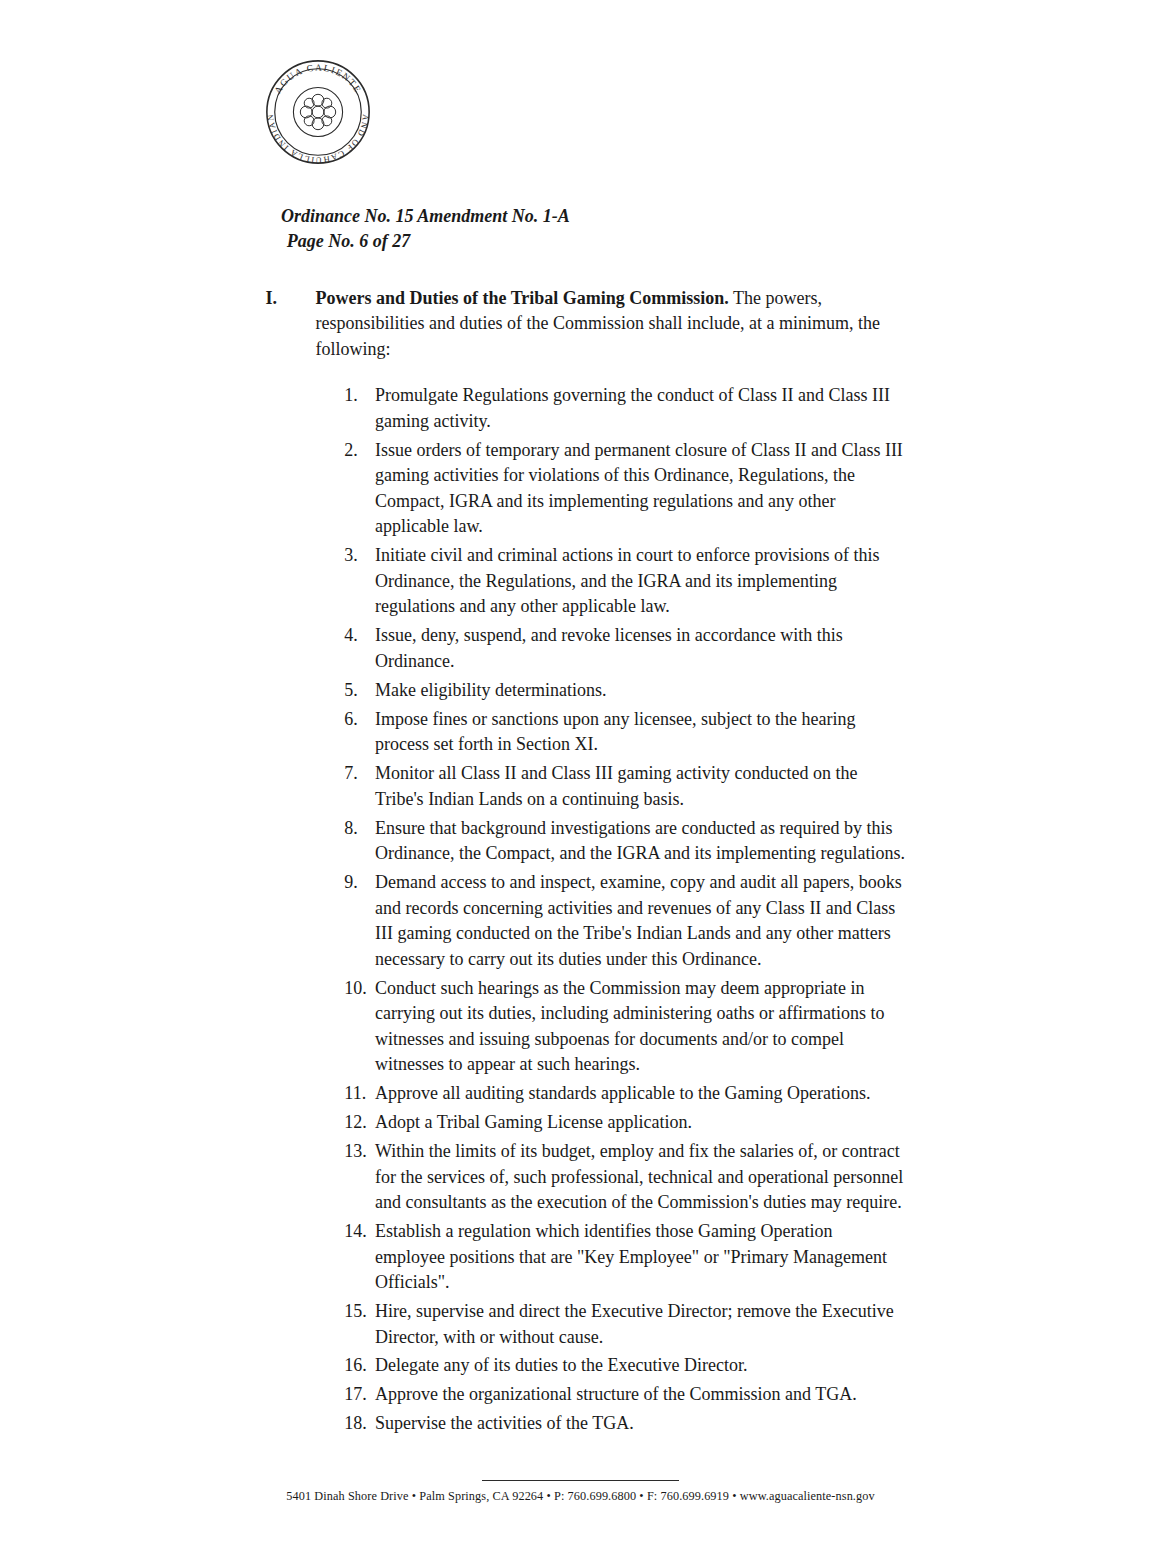AGUA CALIENTE BAND OF CAHUILLA INDIANS
Ordinance No. 15 Amendment No. 1-A
Page No. 6 of 27
I.
Powers and Duties of the Tribal Gaming Commission. The powers, responsibilities and duties of the Commission shall include, at a minimum, the following:
1. Promulgate Regulations governing the conduct of Class II and Class III gaming activity.
2. Issue orders of temporary and permanent closure of Class II and Class III gaming activities for violations of this Ordinance, Regulations, the Compact, IGRA and its implementing regulations and any other applicable law.
3. Initiate civil and criminal actions in court to enforce provisions of this Ordinance, the Regulations, and the IGRA and its implementing regulations and any other applicable law.
4. Issue, deny, suspend, and revoke licenses in accordance with this Ordinance.
5. Make eligibility determinations.
6. Impose fines or sanctions upon any licensee, subject to the hearing process set forth in Section XI.
7. Monitor all Class II and Class III gaming activity conducted on the Tribe's Indian Lands on a continuing basis.
8. Ensure that background investigations are conducted as required by this Ordinance, the Compact, and the IGRA and its implementing regulations.
9. Demand access to and inspect, examine, copy and audit all papers, books and records concerning activities and revenues of any Class II and Class III gaming conducted on the Tribe's Indian Lands and any other matters necessary to carry out its duties under this Ordinance.
10. Conduct such hearings as the Commission may deem appropriate in carrying out its duties, including administering oaths or affirmations to witnesses and issuing subpoenas for documents and/or to compel witnesses to appear at such hearings.
11. Approve all auditing standards applicable to the Gaming Operations.
12. Adopt a Tribal Gaming License application.
13. Within the limits of its budget, employ and fix the salaries of, or contract for the services of, such professional, technical and operational personnel and consultants as the execution of the Commission's duties may require.
14. Establish a regulation which identifies those Gaming Operation employee positions that are "Key Employee" or "Primary Management Officials".
15. Hire, supervise and direct the Executive Director; remove the Executive Director, with or without cause.
16. Delegate any of its duties to the Executive Director.
17. Approve the organizational structure of the Commission and TGA.
18. Supervise the activities of the TGA.
5401 Dinah Shore Drive • Palm Springs, CA 92264 • P: 760.699.6800 • F: 760.699.6919 • www.aguacaliente-nsn.gov